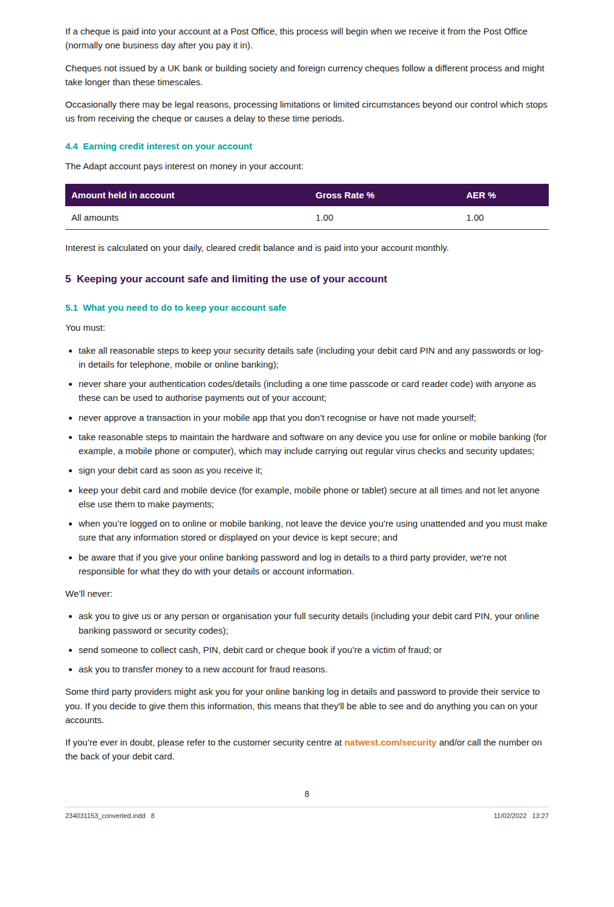If a cheque is paid into your account at a Post Office, this process will begin when we receive it from the Post Office (normally one business day after you pay it in).
Cheques not issued by a UK bank or building society and foreign currency cheques follow a different process and might take longer than these timescales.
Occasionally there may be legal reasons, processing limitations or limited circumstances beyond our control which stops us from receiving the cheque or causes a delay to these time periods.
4.4 Earning credit interest on your account
The Adapt account pays interest on money in your account:
| Amount held in account | Gross Rate % | AER % |
| --- | --- | --- |
| All amounts | 1.00 | 1.00 |
Interest is calculated on your daily, cleared credit balance and is paid into your account monthly.
5 Keeping your account safe and limiting the use of your account
5.1 What you need to do to keep your account safe
You must:
take all reasonable steps to keep your security details safe (including your debit card PIN and any passwords or log-in details for telephone, mobile or online banking);
never share your authentication codes/details (including a one time passcode or card reader code) with anyone as these can be used to authorise payments out of your account;
never approve a transaction in your mobile app that you don’t recognise or have not made yourself;
take reasonable steps to maintain the hardware and software on any device you use for online or mobile banking (for example, a mobile phone or computer), which may include carrying out regular virus checks and security updates;
sign your debit card as soon as you receive it;
keep your debit card and mobile device (for example, mobile phone or tablet) secure at all times and not let anyone else use them to make payments;
when you’re logged on to online or mobile banking, not leave the device you’re using unattended and you must make sure that any information stored or displayed on your device is kept secure; and
be aware that if you give your online banking password and log in details to a third party provider, we're not responsible for what they do with your details or account information.
We’ll never:
ask you to give us or any person or organisation your full security details (including your debit card PIN, your online banking password or security codes);
send someone to collect cash, PIN, debit card or cheque book if you’re a victim of fraud; or
ask you to transfer money to a new account for fraud reasons.
Some third party providers might ask you for your online banking log in details and password to provide their service to you. If you decide to give them this information, this means that they'll be able to see and do anything you can on your accounts.
If you’re ever in doubt, please refer to the customer security centre at natwest.com/security and/or call the number on the back of your debit card.
8
234031153_converted.indd 8 11/02/2022 13:27